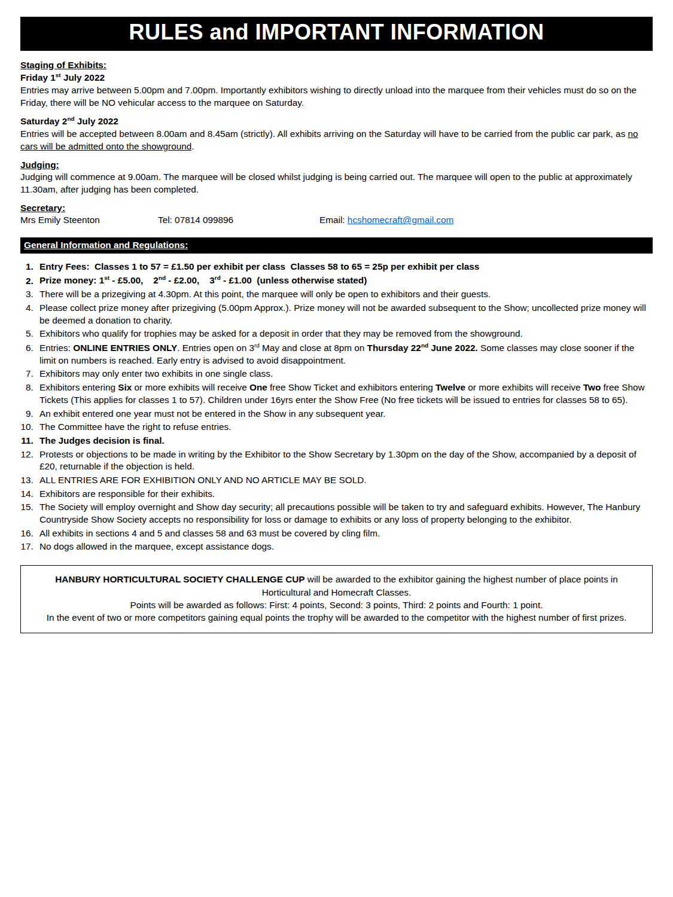RULES and IMPORTANT INFORMATION
Staging of Exhibits:
Friday 1st July 2022
Entries may arrive between 5.00pm and 7.00pm. Importantly exhibitors wishing to directly unload into the marquee from their vehicles must do so on the Friday, there will be NO vehicular access to the marquee on Saturday.
Saturday 2nd July 2022
Entries will be accepted between 8.00am and 8.45am (strictly). All exhibits arriving on the Saturday will have to be carried from the public car park, as no cars will be admitted onto the showground.
Judging:
Judging will commence at 9.00am. The marquee will be closed whilst judging is being carried out. The marquee will open to the public at approximately 11.30am, after judging has been completed.
Secretary:
Mrs Emily Steenton Tel: 07814 099896 Email: hcshomecraft@gmail.com
General Information and Regulations:
Entry Fees: Classes 1 to 57 = £1.50 per exhibit per class Classes 58 to 65 = 25p per exhibit per class
Prize money: 1st - £5.00, 2nd - £2.00, 3rd - £1.00 (unless otherwise stated)
There will be a prizegiving at 4.30pm. At this point, the marquee will only be open to exhibitors and their guests.
Please collect prize money after prizegiving (5.00pm Approx.). Prize money will not be awarded subsequent to the Show; uncollected prize money will be deemed a donation to charity.
Exhibitors who qualify for trophies may be asked for a deposit in order that they may be removed from the showground.
Entries: ONLINE ENTRIES ONLY. Entries open on 3rd May and close at 8pm on Thursday 22nd June 2022. Some classes may close sooner if the limit on numbers is reached. Early entry is advised to avoid disappointment.
Exhibitors may only enter two exhibits in one single class.
Exhibitors entering Six or more exhibits will receive One free Show Ticket and exhibitors entering Twelve or more exhibits will receive Two free Show Tickets (This applies for classes 1 to 57). Children under 16yrs enter the Show Free (No free tickets will be issued to entries for classes 58 to 65).
An exhibit entered one year must not be entered in the Show in any subsequent year.
The Committee have the right to refuse entries.
The Judges decision is final.
Protests or objections to be made in writing by the Exhibitor to the Show Secretary by 1.30pm on the day of the Show, accompanied by a deposit of £20, returnable if the objection is held.
ALL ENTRIES ARE FOR EXHIBITION ONLY AND NO ARTICLE MAY BE SOLD.
Exhibitors are responsible for their exhibits.
The Society will employ overnight and Show day security; all precautions possible will be taken to try and safeguard exhibits. However, The Hanbury Countryside Show Society accepts no responsibility for loss or damage to exhibits or any loss of property belonging to the exhibitor.
All exhibits in sections 4 and 5 and classes 58 and 63 must be covered by cling film.
No dogs allowed in the marquee, except assistance dogs.
HANBURY HORTICULTURAL SOCIETY CHALLENGE CUP will be awarded to the exhibitor gaining the highest number of place points in Horticultural and Homecraft Classes.
Points will be awarded as follows: First: 4 points, Second: 3 points, Third: 2 points and Fourth: 1 point.
In the event of two or more competitors gaining equal points the trophy will be awarded to the competitor with the highest number of first prizes.